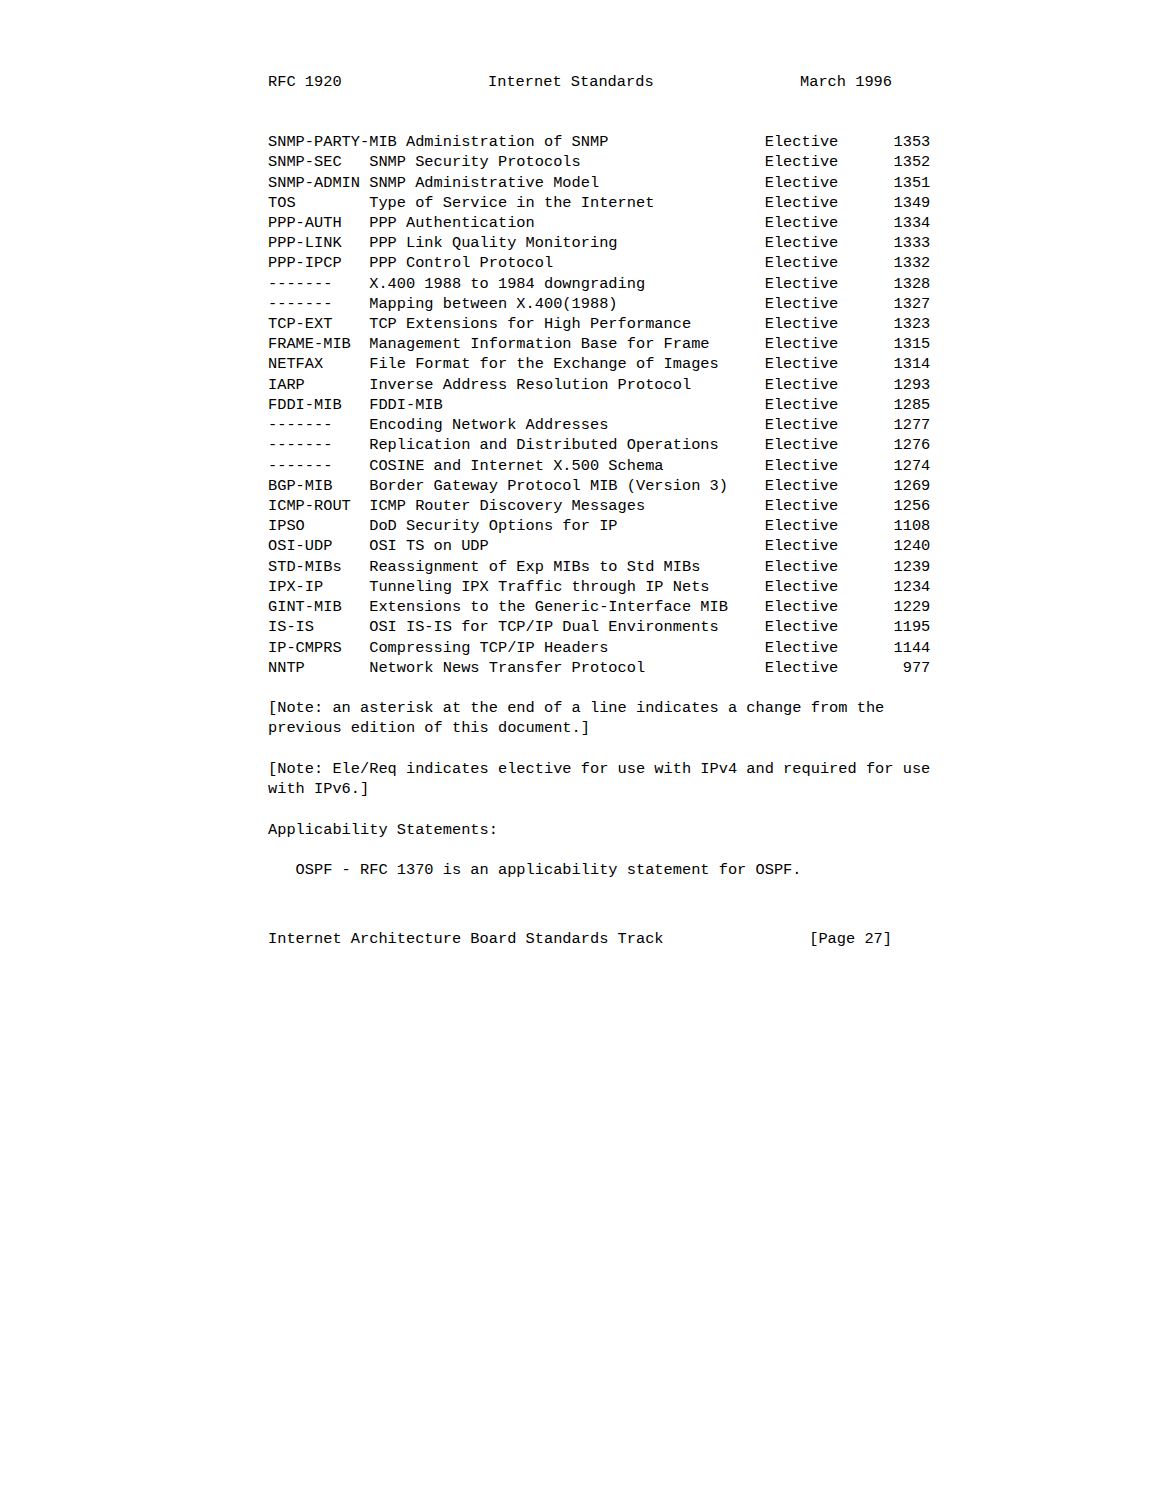RFC 1920 Internet Standards March 1996
SNMP-PARTY-MIB Administration of SNMP                 Elective      1353
SNMP-SEC   SNMP Security Protocols                    Elective      1352
SNMP-ADMIN SNMP Administrative Model                  Elective      1351
TOS        Type of Service in the Internet            Elective      1349
PPP-AUTH   PPP Authentication                         Elective      1334
PPP-LINK   PPP Link Quality Monitoring                Elective      1333
PPP-IPCP   PPP Control Protocol                       Elective      1332
-------    X.400 1988 to 1984 downgrading             Elective      1328
-------    Mapping between X.400(1988)                Elective      1327
TCP-EXT    TCP Extensions for High Performance        Elective      1323
FRAME-MIB  Management Information Base for Frame      Elective      1315
NETFAX     File Format for the Exchange of Images     Elective      1314
IARP       Inverse Address Resolution Protocol        Elective      1293
FDDI-MIB   FDDI-MIB                                   Elective      1285
-------    Encoding Network Addresses                 Elective      1277
-------    Replication and Distributed Operations     Elective      1276
-------    COSINE and Internet X.500 Schema           Elective      1274
BGP-MIB    Border Gateway Protocol MIB (Version 3)    Elective      1269
ICMP-ROUT  ICMP Router Discovery Messages             Elective      1256
IPSO       DoD Security Options for IP                Elective      1108
OSI-UDP    OSI TS on UDP                              Elective      1240
STD-MIBs   Reassignment of Exp MIBs to Std MIBs       Elective      1239
IPX-IP     Tunneling IPX Traffic through IP Nets      Elective      1234
GINT-MIB   Extensions to the Generic-Interface MIB    Elective      1229
IS-IS      OSI IS-IS for TCP/IP Dual Environments     Elective      1195
IP-CMPRS   Compressing TCP/IP Headers                 Elective      1144
NNTP       Network News Transfer Protocol             Elective       977

[Note: an asterisk at the end of a line indicates a change from the
previous edition of this document.]

[Note: Ele/Req indicates elective for use with IPv4 and required for use
with IPv6.]

Applicability Statements:

   OSPF - RFC 1370 is an applicability statement for OSPF.
Internet Architecture Board Standards Track [Page 27]